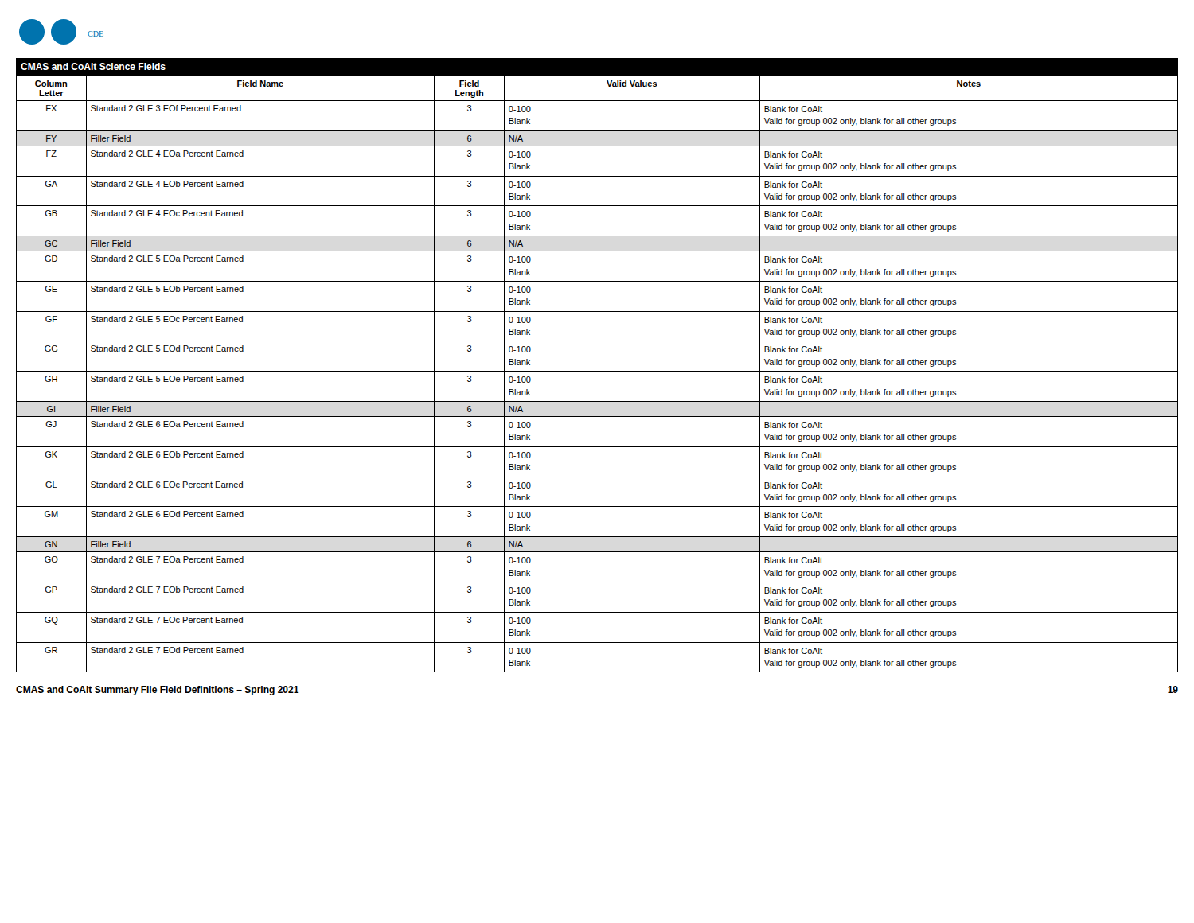CMAS and CoAlt Science Fields
| Column Letter | Field Name | Field Length | Valid Values | Notes |
| --- | --- | --- | --- | --- |
| FX | Standard 2 GLE 3 EOf Percent Earned | 3 | 0-100 Blank | Blank for CoAlt Valid for group 002 only, blank for all other groups |
| FY | Filler Field | 6 | N/A | |
| FZ | Standard 2 GLE 4 EOa Percent Earned | 3 | 0-100 Blank | Blank for CoAlt Valid for group 002 only, blank for all other groups |
| GA | Standard 2 GLE 4 EOb Percent Earned | 3 | 0-100 Blank | Blank for CoAlt Valid for group 002 only, blank for all other groups |
| GB | Standard 2 GLE 4 EOc Percent Earned | 3 | 0-100 Blank | Blank for CoAlt Valid for group 002 only, blank for all other groups |
| GC | Filler Field | 6 | N/A | |
| GD | Standard 2 GLE 5 EOa Percent Earned | 3 | 0-100 Blank | Blank for CoAlt Valid for group 002 only, blank for all other groups |
| GE | Standard 2 GLE 5 EOb Percent Earned | 3 | 0-100 Blank | Blank for CoAlt Valid for group 002 only, blank for all other groups |
| GF | Standard 2 GLE 5 EOc Percent Earned | 3 | 0-100 Blank | Blank for CoAlt Valid for group 002 only, blank for all other groups |
| GG | Standard 2 GLE 5 EOd Percent Earned | 3 | 0-100 Blank | Blank for CoAlt Valid for group 002 only, blank for all other groups |
| GH | Standard 2 GLE 5 EOe Percent Earned | 3 | 0-100 Blank | Blank for CoAlt Valid for group 002 only, blank for all other groups |
| GI | Filler Field | 6 | N/A | |
| GJ | Standard 2 GLE 6 EOa Percent Earned | 3 | 0-100 Blank | Blank for CoAlt Valid for group 002 only, blank for all other groups |
| GK | Standard 2 GLE 6 EOb Percent Earned | 3 | 0-100 Blank | Blank for CoAlt Valid for group 002 only, blank for all other groups |
| GL | Standard 2 GLE 6 EOc Percent Earned | 3 | 0-100 Blank | Blank for CoAlt Valid for group 002 only, blank for all other groups |
| GM | Standard 2 GLE 6 EOd Percent Earned | 3 | 0-100 Blank | Blank for CoAlt Valid for group 002 only, blank for all other groups |
| GN | Filler Field | 6 | N/A | |
| GO | Standard 2 GLE 7 EOa Percent Earned | 3 | 0-100 Blank | Blank for CoAlt Valid for group 002 only, blank for all other groups |
| GP | Standard 2 GLE 7 EOb Percent Earned | 3 | 0-100 Blank | Blank for CoAlt Valid for group 002 only, blank for all other groups |
| GQ | Standard 2 GLE 7 EOc Percent Earned | 3 | 0-100 Blank | Blank for CoAlt Valid for group 002 only, blank for all other groups |
| GR | Standard 2 GLE 7 EOd Percent Earned | 3 | 0-100 Blank | Blank for CoAlt Valid for group 002 only, blank for all other groups |
CMAS and CoAlt Summary File Field Definitions – Spring 2021 19